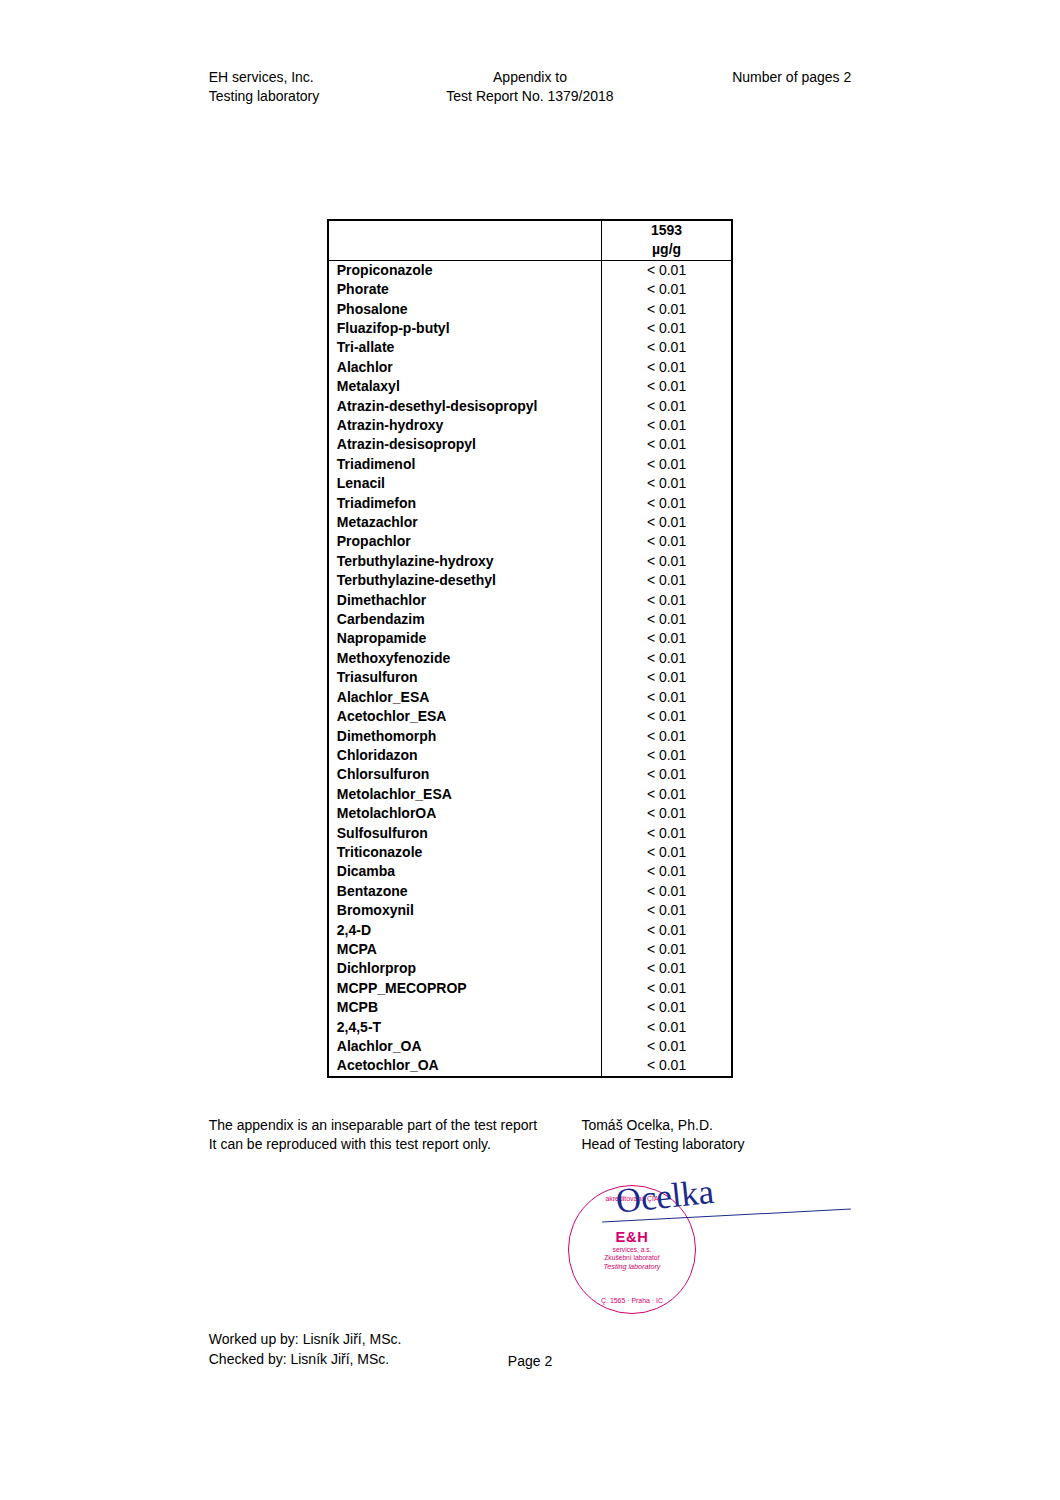EH services, Inc.
Testing laboratory
Appendix to
Test Report No. 1379/2018
Number of pages 2
| | 1593 |
| --- | --- |
| | µg/g |
| Propiconazole | < 0.01 |
| Phorate | < 0.01 |
| Phosalone | < 0.01 |
| Fluazifop-p-butyl | < 0.01 |
| Tri-allate | < 0.01 |
| Alachlor | < 0.01 |
| Metalaxyl | < 0.01 |
| Atrazin-desethyl-desisopropyl | < 0.01 |
| Atrazin-hydroxy | < 0.01 |
| Atrazin-desisopropyl | < 0.01 |
| Triadimenol | < 0.01 |
| Lenacil | < 0.01 |
| Triadimefon | < 0.01 |
| Metazachlor | < 0.01 |
| Propachlor | < 0.01 |
| Terbuthylazine-hydroxy | < 0.01 |
| Terbuthylazine-desethyl | < 0.01 |
| Dimethachlor | < 0.01 |
| Carbendazim | < 0.01 |
| Napropamide | < 0.01 |
| Methoxyfenozide | < 0.01 |
| Triasulfuron | < 0.01 |
| Alachlor_ESA | < 0.01 |
| Acetochlor_ESA | < 0.01 |
| Dimethomorph | < 0.01 |
| Chloridazon | < 0.01 |
| Chlorsulfuron | < 0.01 |
| Metolachlor_ESA | < 0.01 |
| MetolachlorOA | < 0.01 |
| Sulfosulfuron | < 0.01 |
| Triticonazole | < 0.01 |
| Dicamba | < 0.01 |
| Bentazone | < 0.01 |
| Bromoxynil | < 0.01 |
| 2,4-D | < 0.01 |
| MCPA | < 0.01 |
| Dichlorprop | < 0.01 |
| MCPP_MECOPROP | < 0.01 |
| MCPB | < 0.01 |
| 2,4,5-T | < 0.01 |
| Alachlor_OA | < 0.01 |
| Acetochlor_OA | < 0.01 |
The appendix is an inseparable part of the test report
It can be reproduced with this test report only.
Tomáš Ocelka, Ph.D.
Head of Testing laboratory
akreditovaná ÇIA
E&H
services, a.s.
Zkušební laboratoř
Testing laboratory
Ç. 1565 · Praha · IC
Ocelka
Worked up by: Lisník Jiří, MSc.
Checked by: Lisník Jiří, MSc.
Page 2